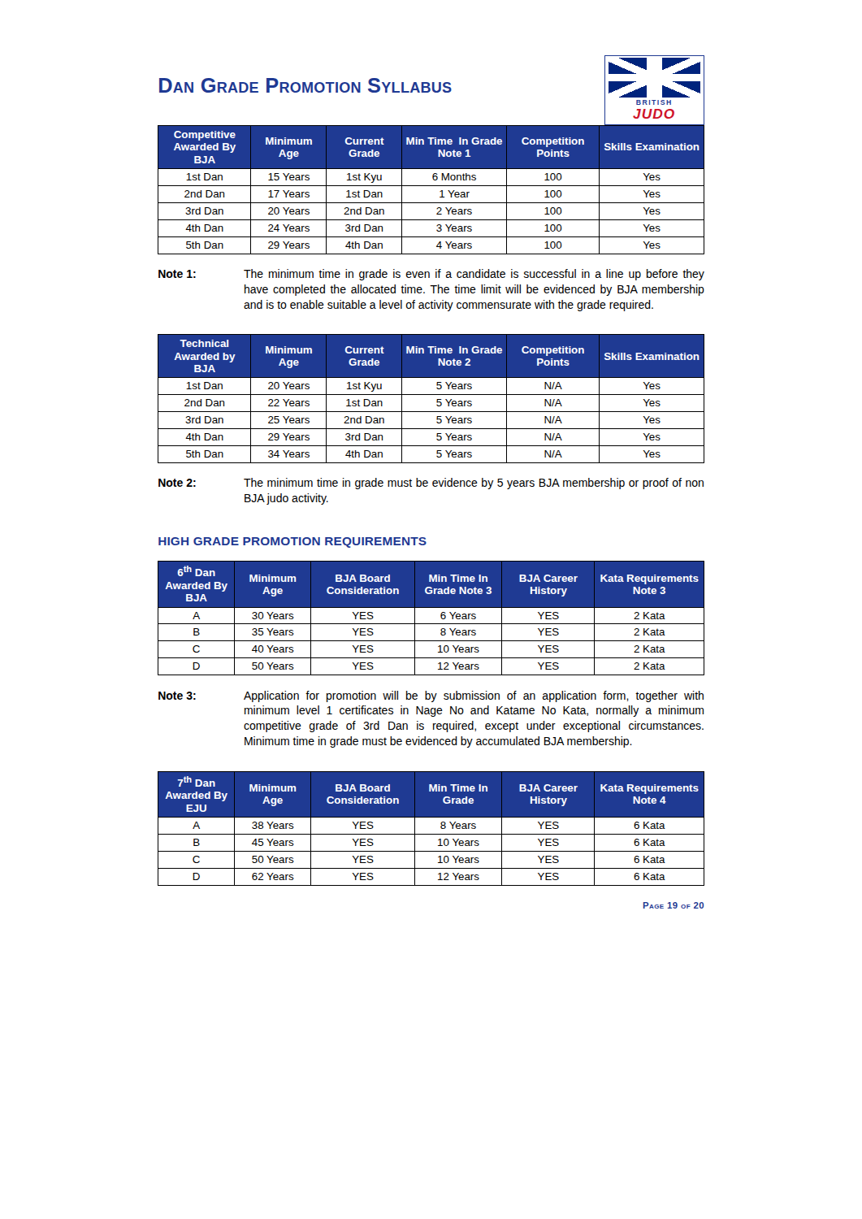Dan Grade Promotion Syllabus
BRITISH
JUDO
| Competitive Awarded By BJA | Minimum Age | Current Grade | Min Time In Grade Note 1 | Competition Points | Skills Examination |
| --- | --- | --- | --- | --- | --- |
| 1st Dan | 15 Years | 1st Kyu | 6 Months | 100 | Yes |
| 2nd Dan | 17 Years | 1st Dan | 1 Year | 100 | Yes |
| 3rd Dan | 20 Years | 2nd Dan | 2 Years | 100 | Yes |
| 4th Dan | 24 Years | 3rd Dan | 3 Years | 100 | Yes |
| 5th Dan | 29 Years | 4th Dan | 4 Years | 100 | Yes |
Note 1:
The minimum time in grade is even if a candidate is successful in a line up before they have completed the allocated time. The time limit will be evidenced by BJA membership and is to enable suitable a level of activity commensurate with the grade required.
| Technical Awarded by BJA | Minimum Age | Current Grade | Min Time In Grade Note 2 | Competition Points | Skills Examination |
| --- | --- | --- | --- | --- | --- |
| 1st Dan | 20 Years | 1st Kyu | 5 Years | N/A | Yes |
| 2nd Dan | 22 Years | 1st Dan | 5 Years | N/A | Yes |
| 3rd Dan | 25 Years | 2nd Dan | 5 Years | N/A | Yes |
| 4th Dan | 29 Years | 3rd Dan | 5 Years | N/A | Yes |
| 5th Dan | 34 Years | 4th Dan | 5 Years | N/A | Yes |
Note 2:
The minimum time in grade must be evidence by 5 years BJA membership or proof of non BJA judo activity.
HIGH GRADE PROMOTION REQUIREMENTS
| 6 th Dan Awarded By BJA | Minimum Age | BJA Board Consideration | Min Time In Grade Note 3 | BJA Career History | Kata Requirements Note 3 |
| --- | --- | --- | --- | --- | --- |
| A | 30 Years | YES | 6 Years | YES | 2 Kata |
| B | 35 Years | YES | 8 Years | YES | 2 Kata |
| C | 40 Years | YES | 10 Years | YES | 2 Kata |
| D | 50 Years | YES | 12 Years | YES | 2 Kata |
Note 3:
Application for promotion will be by submission of an application form, together with minimum level 1 certificates in Nage No and Katame No Kata, normally a minimum competitive grade of 3rd Dan is required, except under exceptional circumstances. Minimum time in grade must be evidenced by accumulated BJA membership.
| 7 th Dan Awarded By EJU | Minimum Age | BJA Board Consideration | Min Time In Grade | BJA Career History | Kata Requirements Note 4 |
| --- | --- | --- | --- | --- | --- |
| A | 38 Years | YES | 8 Years | YES | 6 Kata |
| B | 45 Years | YES | 10 Years | YES | 6 Kata |
| C | 50 Years | YES | 10 Years | YES | 6 Kata |
| D | 62 Years | YES | 12 Years | YES | 6 Kata |
Page 19 of 20